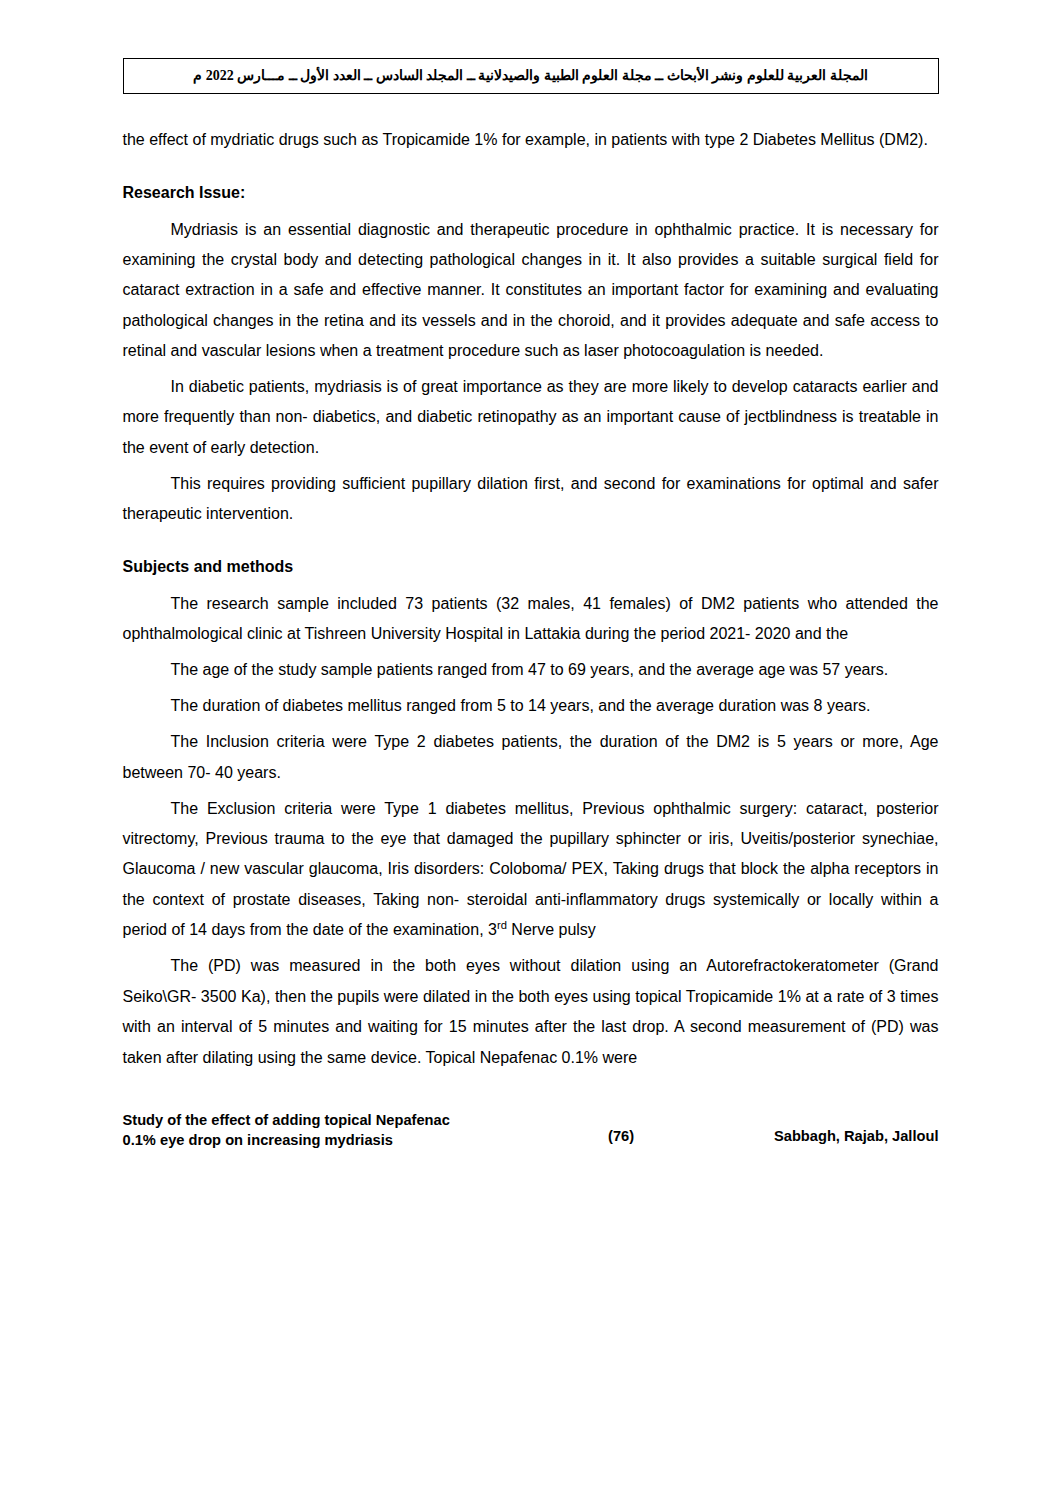المجلة العربية للعلوم ونشر الأبحاث ــ مجلة العلوم الطبية والصيدلانية ــ المجلد السادس ــ العدد الأول ــ مـــارس 2022 م
the effect of mydriatic drugs such as Tropicamide 1% for example, in patients with type 2 Diabetes Mellitus (DM2).
Research Issue:
Mydriasis is an essential diagnostic and therapeutic procedure in ophthalmic practice. It is necessary for examining the crystal body and detecting pathological changes in it. It also provides a suitable surgical field for cataract extraction in a safe and effective manner. It constitutes an important factor for examining and evaluating pathological changes in the retina and its vessels and in the choroid, and it provides adequate and safe access to retinal and vascular lesions when a treatment procedure such as laser photocoagulation is needed.
In diabetic patients, mydriasis is of great importance as they are more likely to develop cataracts earlier and more frequently than non- diabetics, and diabetic retinopathy as an important cause of jectblindness is treatable in the event of early detection.
This requires providing sufficient pupillary dilation first, and second for examinations for optimal and safer therapeutic intervention.
Subjects and methods
The research sample included 73 patients (32 males, 41 females) of DM2 patients who attended the ophthalmological clinic at Tishreen University Hospital in Lattakia during the period 2021- 2020 and the
The age of the study sample patients ranged from 47 to 69 years, and the average age was 57 years.
The duration of diabetes mellitus ranged from 5 to 14 years, and the average duration was 8 years.
The Inclusion criteria were Type 2 diabetes patients, the duration of the DM2 is 5 years or more, Age between 70- 40 years.
The Exclusion criteria were Type 1 diabetes mellitus, Previous ophthalmic surgery: cataract, posterior vitrectomy, Previous trauma to the eye that damaged the pupillary sphincter or iris, Uveitis/posterior synechiae, Glaucoma / new vascular glaucoma, Iris disorders: Coloboma/ PEX, Taking drugs that block the alpha receptors in the context of prostate diseases, Taking non- steroidal anti-inflammatory drugs systemically or locally within a period of 14 days from the date of the examination, 3rd Nerve pulsy
The (PD) was measured in the both eyes without dilation using an Autorefractokeratometer (Grand Seiko\GR- 3500 Ka), then the pupils were dilated in the both eyes using topical Tropicamide 1% at a rate of 3 times with an interval of 5 minutes and waiting for 15 minutes after the last drop. A second measurement of (PD) was taken after dilating using the same device. Topical Nepafenac 0.1% were
Study of the effect of adding topical Nepafenac 0.1% eye drop on increasing mydriasis
(76)
Sabbagh, Rajab, Jalloul